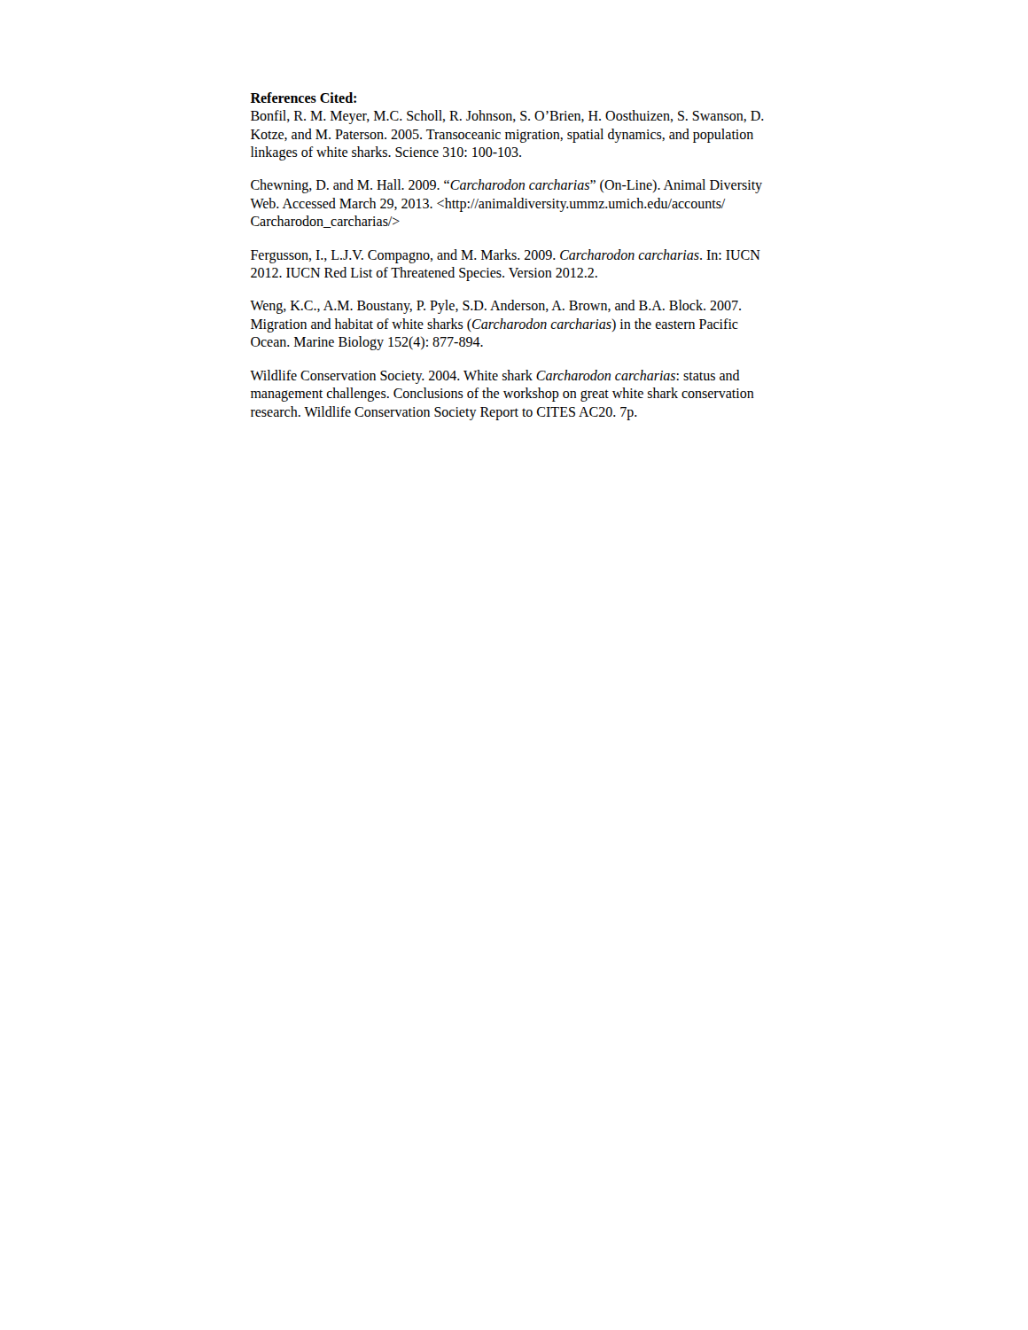References Cited:
Bonfil, R. M. Meyer, M.C. Scholl, R. Johnson, S. O’Brien, H. Oosthuizen, S. Swanson, D. Kotze, and M. Paterson. 2005. Transoceanic migration, spatial dynamics, and population linkages of white sharks. Science 310: 100-103.
Chewning, D. and M. Hall. 2009. “Carcharodon carcharias” (On-Line). Animal Diversity Web. Accessed March 29, 2013. <http://animaldiversity.ummz.umich.edu/accounts/ Carcharodon_carcharias/>
Fergusson, I., L.J.V. Compagno, and M. Marks. 2009. Carcharodon carcharias. In: IUCN 2012. IUCN Red List of Threatened Species. Version 2012.2.
Weng, K.C., A.M. Boustany, P. Pyle, S.D. Anderson, A. Brown, and B.A. Block. 2007. Migration and habitat of white sharks (Carcharodon carcharias) in the eastern Pacific Ocean. Marine Biology 152(4): 877-894.
Wildlife Conservation Society. 2004. White shark Carcharodon carcharias: status and management challenges. Conclusions of the workshop on great white shark conservation research. Wildlife Conservation Society Report to CITES AC20. 7p.